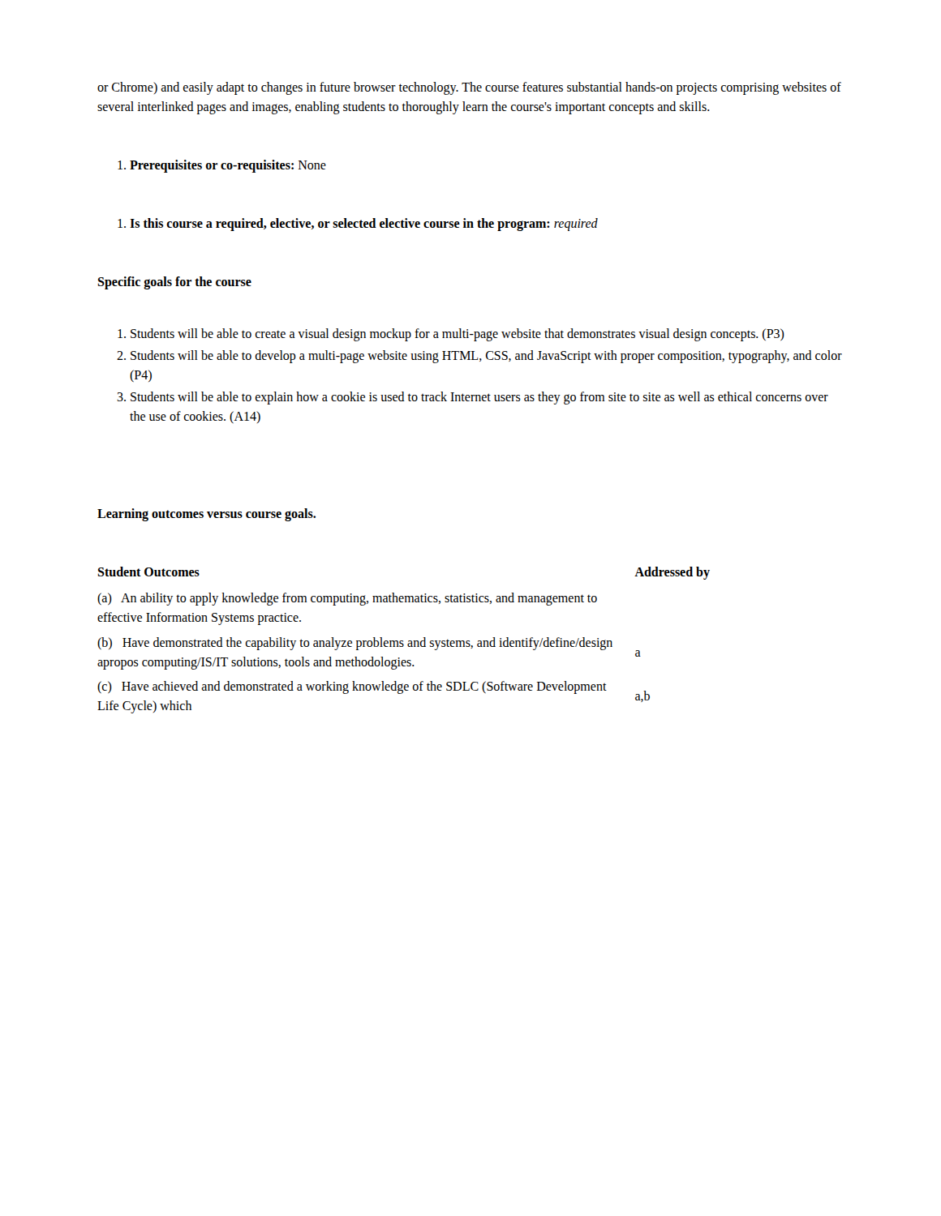or Chrome) and easily adapt to changes in future browser technology. The course features substantial hands-on projects comprising websites of several interlinked pages and images, enabling students to thoroughly learn the course's important concepts and skills.
Prerequisites or co-requisites: None
Is this course a required, elective, or selected elective course in the program: required
Specific goals for the course
Students will be able to create a visual design mockup for a multi-page website that demonstrates visual design concepts. (P3)
Students will be able to develop a multi-page website using HTML, CSS, and JavaScript with proper composition, typography, and color (P4)
Students will be able to explain how a cookie is used to track Internet users as they go from site to site as well as ethical concerns over the use of cookies. (A14)
Learning outcomes versus course goals.
| Student Outcomes | Addressed by |
| --- | --- |
| (a) An ability to apply knowledge from computing, mathematics, statistics, and management to effective Information Systems practice. | |
| (b) Have demonstrated the capability to analyze problems and systems, and identify/define/design apropos computing/IS/IT solutions, tools and methodologies. | a |
| (c) Have achieved and demonstrated a working knowledge of the SDLC (Software Development Life Cycle) which | a,b |